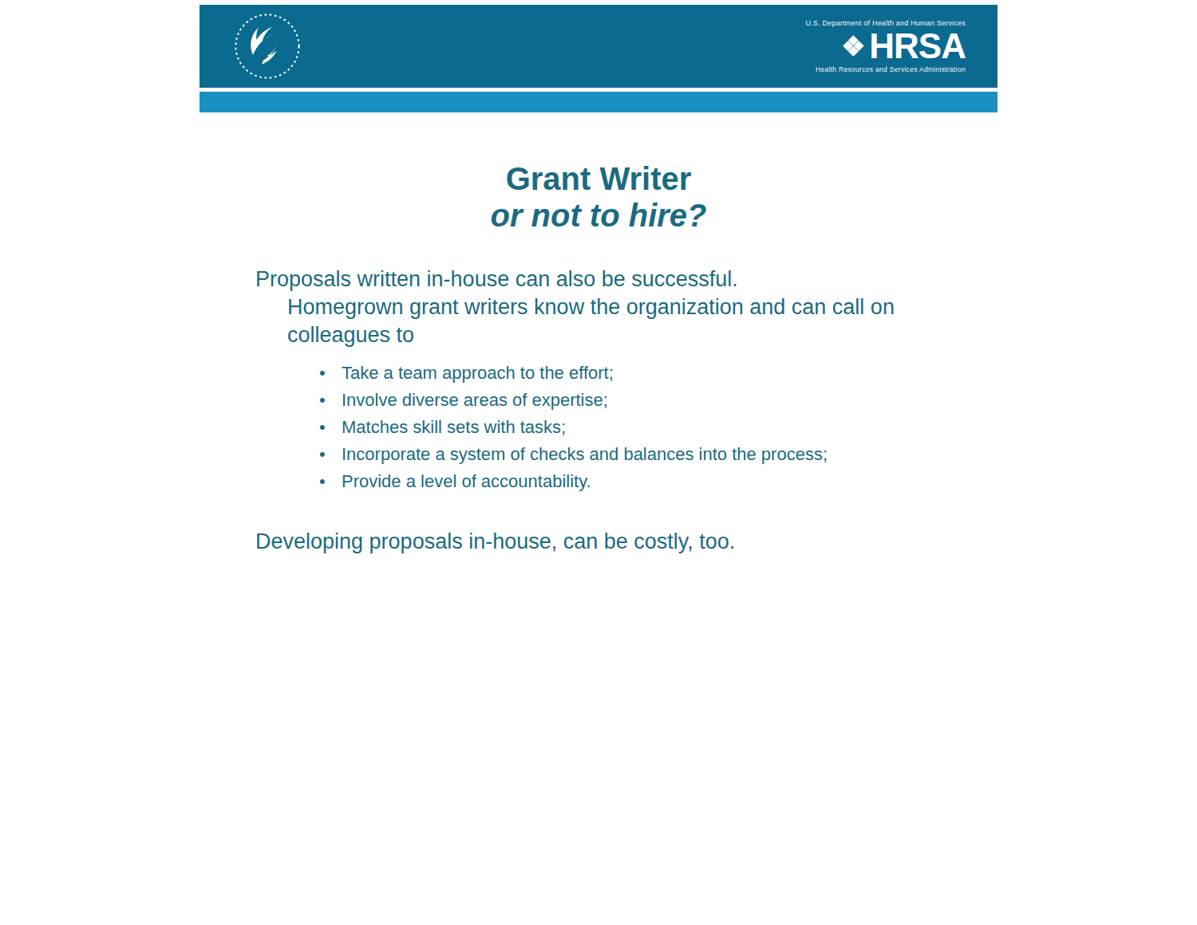U.S. Department of Health and Human Services
❖ HRSA
Health Resources and Services Administration
Grant Writeror not to hire?
Proposals written in-house can also be successful. Homegrown grant writers know the organization and can call on colleagues to
Take a team approach to the effort;
Involve diverse areas of expertise;
Matches skill sets with tasks;
Incorporate a system of checks and balances into the process;
Provide a level of accountability.
Developing proposals in-house, can be costly, too.